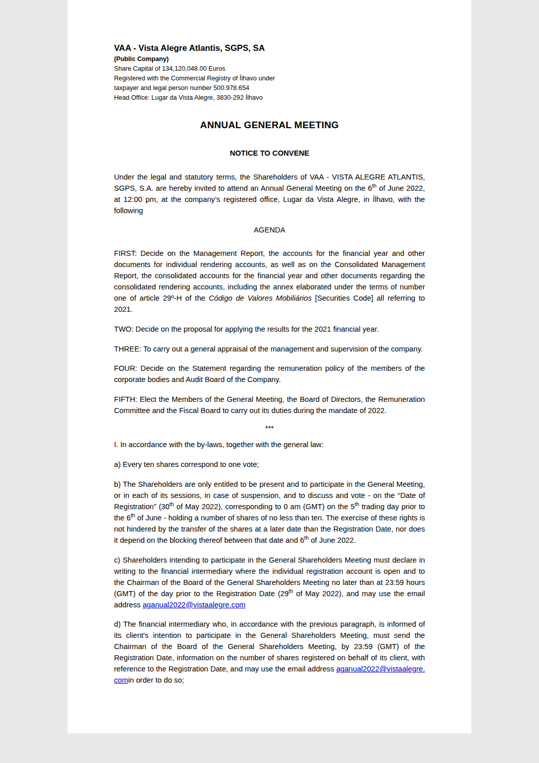VAA - Vista Alegre Atlantis, SGPS, SA
(Public Company)
Share Capital of 134,120,048.00 Euros
Registered with the Commercial Registry of Ílhavo under
taxpayer and legal person number 500.978.654
Head Office: Lugar da Vista Alegre, 3830-292 Ílhavo
ANNUAL GENERAL MEETING
NOTICE TO CONVENE
Under the legal and statutory terms, the Shareholders of VAA - VISTA ALEGRE ATLANTIS, SGPS, S.A. are hereby invited to attend an Annual General Meeting on the 6th of June 2022, at 12:00 pm, at the company’s registered office, Lugar da Vista Alegre, in Ílhavo, with the following
AGENDA
FIRST: Decide on the Management Report, the accounts for the financial year and other documents for individual rendering accounts, as well as on the Consolidated Management Report, the consolidated accounts for the financial year and other documents regarding the consolidated rendering accounts, including the annex elaborated under the terms of number one of article 29º-H of the Código de Valores Mobiliários [Securities Code] all referring to 2021.
TWO: Decide on the proposal for applying the results for the 2021 financial year.
THREE: To carry out a general appraisal of the management and supervision of the company.
FOUR: Decide on the Statement regarding the remuneration policy of the members of the corporate bodies and Audit Board of the Company.
FIFTH: Elect the Members of the General Meeting, the Board of Directors, the Remuneration Committee and the Fiscal Board to carry out its duties during the mandate of 2022.
***
I. In accordance with the by-laws, together with the general law:
a) Every ten shares correspond to one vote;
b) The Shareholders are only entitled to be present and to participate in the General Meeting, or in each of its sessions, in case of suspension, and to discuss and vote - on the “Date of Registration” (30th of May 2022), corresponding to 0 am (GMT) on the 5th trading day prior to the 6th of June - holding a number of shares of no less than ten. The exercise of these rights is not hindered by the transfer of the shares at a later date than the Registration Date, nor does it depend on the blocking thereof between that date and 6th of June 2022.
c) Shareholders intending to participate in the General Shareholders Meeting must declare in writing to the financial intermediary where the individual registration account is open and to the Chairman of the Board of the General Shareholders Meeting no later than at 23:59 hours (GMT) of the day prior to the Registration Date (29th of May 2022), and may use the email address aganual2022@vistaalegre.com
d) The financial intermediary who, in accordance with the previous paragraph, is informed of its client's intention to participate in the General Shareholders Meeting, must send the Chairman of the Board of the General Shareholders Meeting, by 23:59 (GMT) of the Registration Date, information on the number of shares registered on behalf of its client, with reference to the Registration Date, and may use the email address aganual2022@vistaalegre.comin order to do so;